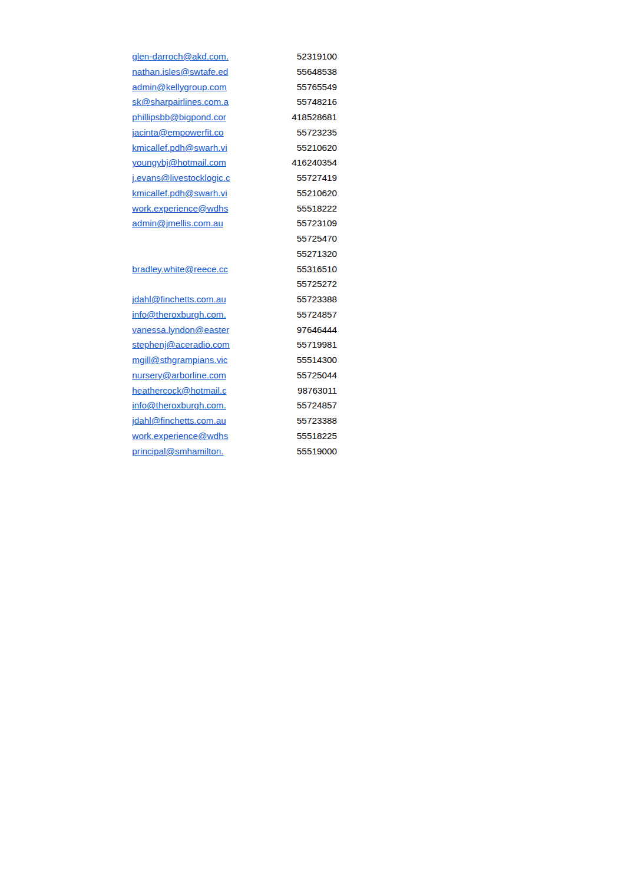| glen-darroch@akd.com. | 52319100 |
| nathan.isles@swtafe.ed | 55648538 |
| admin@kellygroup.com | 55765549 |
| sk@sharpairlines.com.a | 55748216 |
| phillipsbb@bigpond.cor | 418528681 |
| jacinta@empowerfit.co | 55723235 |
| kmicallef.pdh@swarh.vi | 55210620 |
| youngybj@hotmail.com | 416240354 |
| j.evans@livestocklogic.c | 55727419 |
| kmicallef.pdh@swarh.vi | 55210620 |
| work.experience@wdhs | 55518222 |
| admin@jmellis.com.au | 55723109 |
| | 55725470 |
| | 55271320 |
| bradley.white@reece.cc | 55316510 |
| | 55725272 |
| jdahl@finchetts.com.au | 55723388 |
| info@theroxburgh.com. | 55724857 |
| vanessa.lyndon@easter | 97646444 |
| stephenj@aceradio.com | 55719981 |
| mgill@sthgrampians.vic | 55514300 |
| nursery@arborline.com | 55725044 |
| heathercock@hotmail.c | 98763011 |
| info@theroxburgh.com. | 55724857 |
| jdahl@finchetts.com.au | 55723388 |
| work.experience@wdhs | 55518225 |
| principal@smhamilton. | 55519000 |